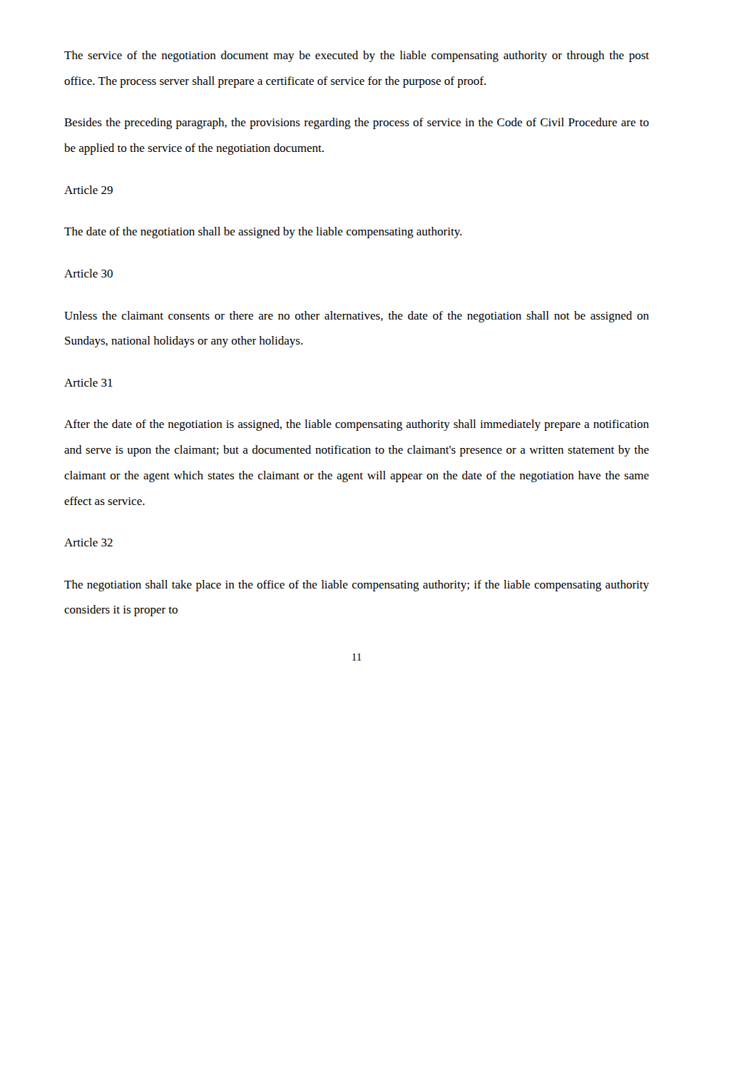The service of the negotiation document may be executed by the liable compensating authority or through the post office. The process server shall prepare a certificate of service for the purpose of proof.
Besides the preceding paragraph, the provisions regarding the process of service in the Code of Civil Procedure are to be applied to the service of the negotiation document.
Article 29
The date of the negotiation shall be assigned by the liable compensating authority.
Article 30
Unless the claimant consents or there are no other alternatives, the date of the negotiation shall not be assigned on Sundays, national holidays or any other holidays.
Article 31
After the date of the negotiation is assigned, the liable compensating authority shall immediately prepare a notification and serve is upon the claimant; but a documented notification to the claimant's presence or a written statement by the claimant or the agent which states the claimant or the agent will appear on the date of the negotiation have the same effect as service.
Article 32
The negotiation shall take place in the office of the liable compensating authority; if the liable compensating authority considers it is proper to
11